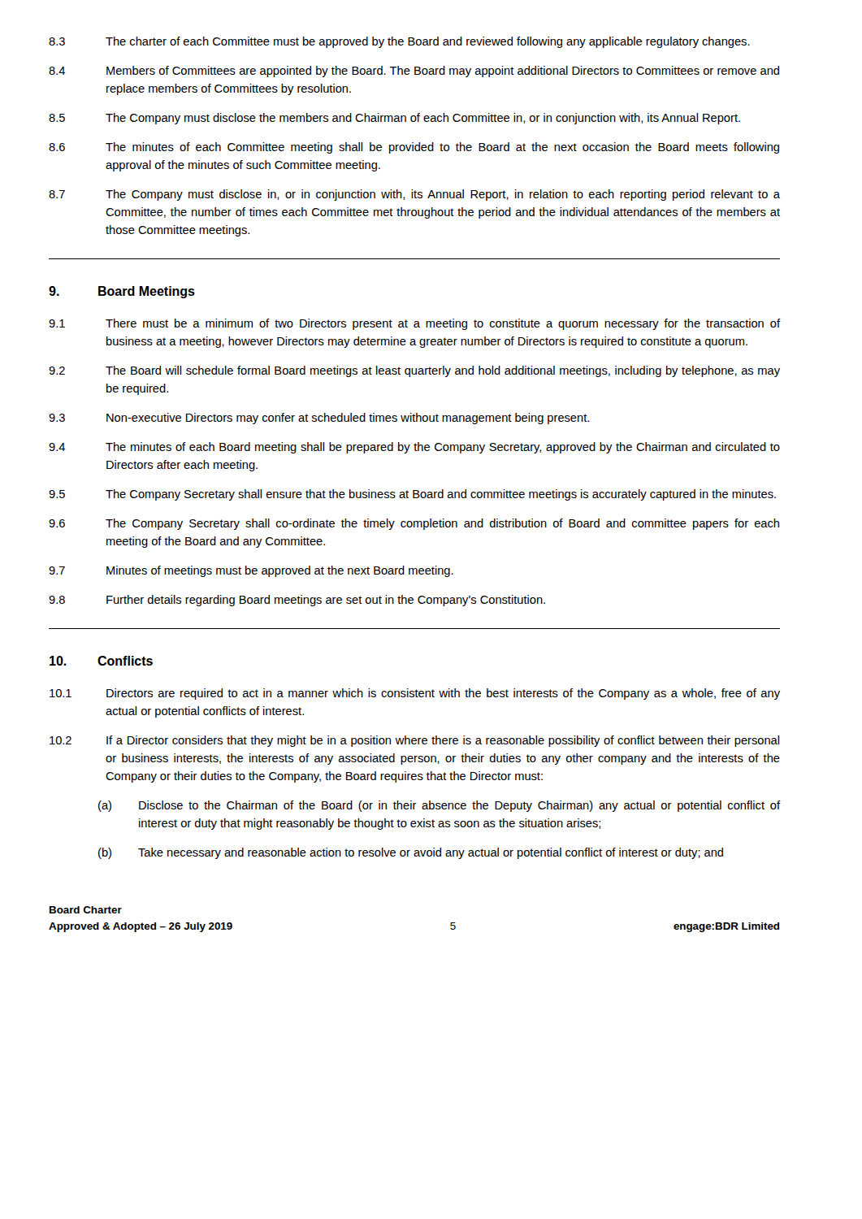8.3
The charter of each Committee must be approved by the Board and reviewed following any applicable regulatory changes.
8.4
Members of Committees are appointed by the Board. The Board may appoint additional Directors to Committees or remove and replace members of Committees by resolution.
8.5
The Company must disclose the members and Chairman of each Committee in, or in conjunction with, its Annual Report.
8.6
The minutes of each Committee meeting shall be provided to the Board at the next occasion the Board meets following approval of the minutes of such Committee meeting.
8.7
The Company must disclose in, or in conjunction with, its Annual Report, in relation to each reporting period relevant to a Committee, the number of times each Committee met throughout the period and the individual attendances of the members at those Committee meetings.
9.
Board Meetings
9.1
There must be a minimum of two Directors present at a meeting to constitute a quorum necessary for the transaction of business at a meeting, however Directors may determine a greater number of Directors is required to constitute a quorum.
9.2
The Board will schedule formal Board meetings at least quarterly and hold additional meetings, including by telephone, as may be required.
9.3
Non-executive Directors may confer at scheduled times without management being present.
9.4
The minutes of each Board meeting shall be prepared by the Company Secretary, approved by the Chairman and circulated to Directors after each meeting.
9.5
The Company Secretary shall ensure that the business at Board and committee meetings is accurately captured in the minutes.
9.6
The Company Secretary shall co-ordinate the timely completion and distribution of Board and committee papers for each meeting of the Board and any Committee.
9.7
Minutes of meetings must be approved at the next Board meeting.
9.8
Further details regarding Board meetings are set out in the Company's Constitution.
10.
Conflicts
10.1
Directors are required to act in a manner which is consistent with the best interests of the Company as a whole, free of any actual or potential conflicts of interest.
10.2
If a Director considers that they might be in a position where there is a reasonable possibility of conflict between their personal or business interests, the interests of any associated person, or their duties to any other company and the interests of the Company or their duties to the Company, the Board requires that the Director must:
(a)
Disclose to the Chairman of the Board (or in their absence the Deputy Chairman) any actual or potential conflict of interest or duty that might reasonably be thought to exist as soon as the situation arises;
(b)
Take necessary and reasonable action to resolve or avoid any actual or potential conflict of interest or duty; and
Board Charter
Approved & Adopted – 26 July 2019
5
engage:BDR Limited